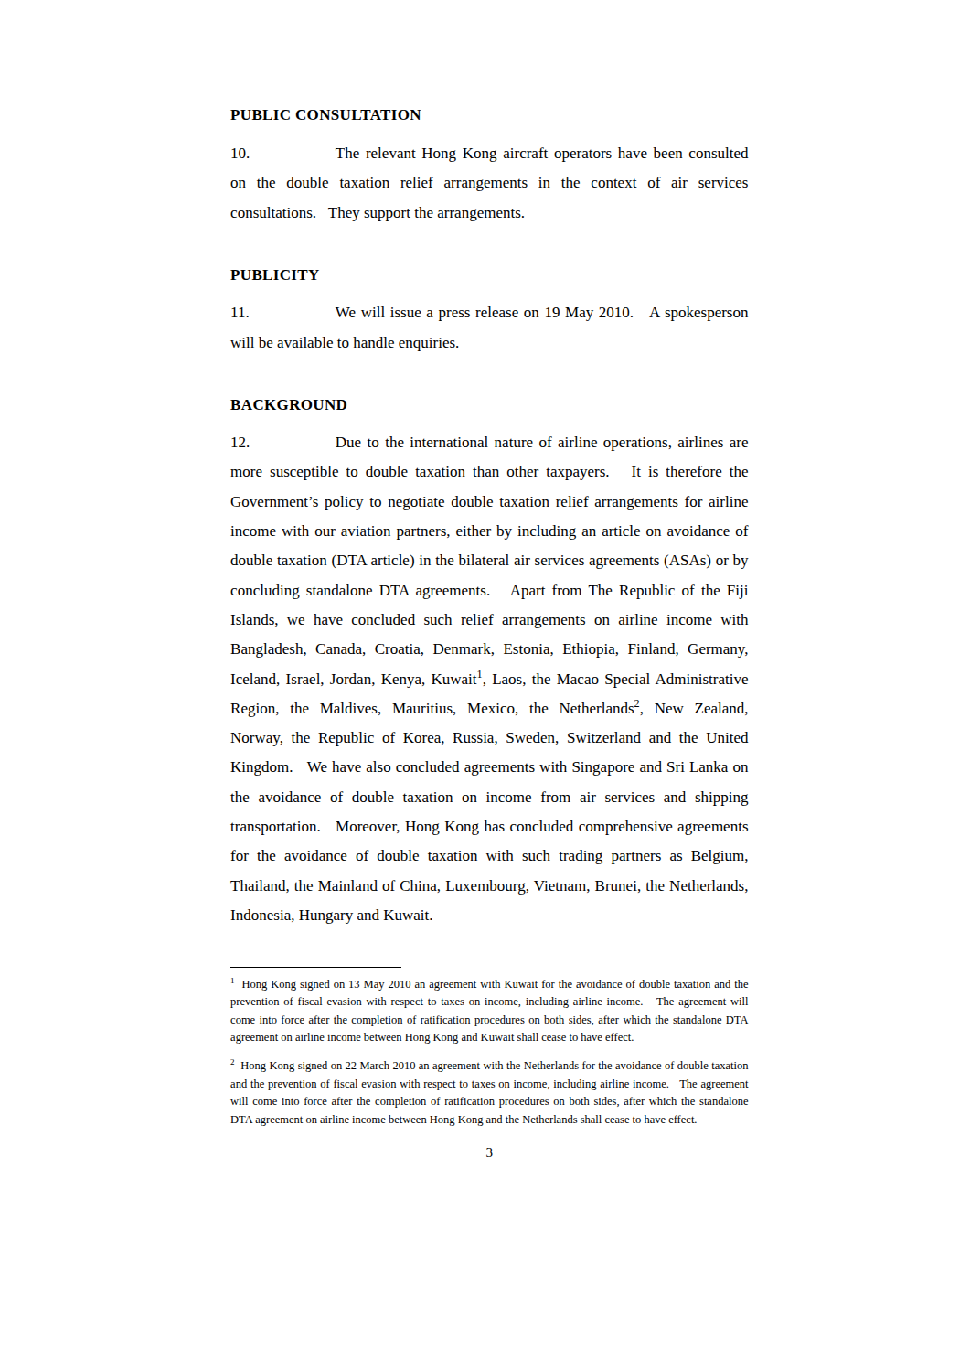PUBLIC CONSULTATION
10. The relevant Hong Kong aircraft operators have been consulted on the double taxation relief arrangements in the context of air services consultations. They support the arrangements.
PUBLICITY
11. We will issue a press release on 19 May 2010. A spokesperson will be available to handle enquiries.
BACKGROUND
12. Due to the international nature of airline operations, airlines are more susceptible to double taxation than other taxpayers. It is therefore the Government’s policy to negotiate double taxation relief arrangements for airline income with our aviation partners, either by including an article on avoidance of double taxation (DTA article) in the bilateral air services agreements (ASAs) or by concluding standalone DTA agreements. Apart from The Republic of the Fiji Islands, we have concluded such relief arrangements on airline income with Bangladesh, Canada, Croatia, Denmark, Estonia, Ethiopia, Finland, Germany, Iceland, Israel, Jordan, Kenya, Kuwait1, Laos, the Macao Special Administrative Region, the Maldives, Mauritius, Mexico, the Netherlands2, New Zealand, Norway, the Republic of Korea, Russia, Sweden, Switzerland and the United Kingdom. We have also concluded agreements with Singapore and Sri Lanka on the avoidance of double taxation on income from air services and shipping transportation. Moreover, Hong Kong has concluded comprehensive agreements for the avoidance of double taxation with such trading partners as Belgium, Thailand, the Mainland of China, Luxembourg, Vietnam, Brunei, the Netherlands, Indonesia, Hungary and Kuwait.
1 Hong Kong signed on 13 May 2010 an agreement with Kuwait for the avoidance of double taxation and the prevention of fiscal evasion with respect to taxes on income, including airline income. The agreement will come into force after the completion of ratification procedures on both sides, after which the standalone DTA agreement on airline income between Hong Kong and Kuwait shall cease to have effect.
2 Hong Kong signed on 22 March 2010 an agreement with the Netherlands for the avoidance of double taxation and the prevention of fiscal evasion with respect to taxes on income, including airline income. The agreement will come into force after the completion of ratification procedures on both sides, after which the standalone DTA agreement on airline income between Hong Kong and the Netherlands shall cease to have effect.
3